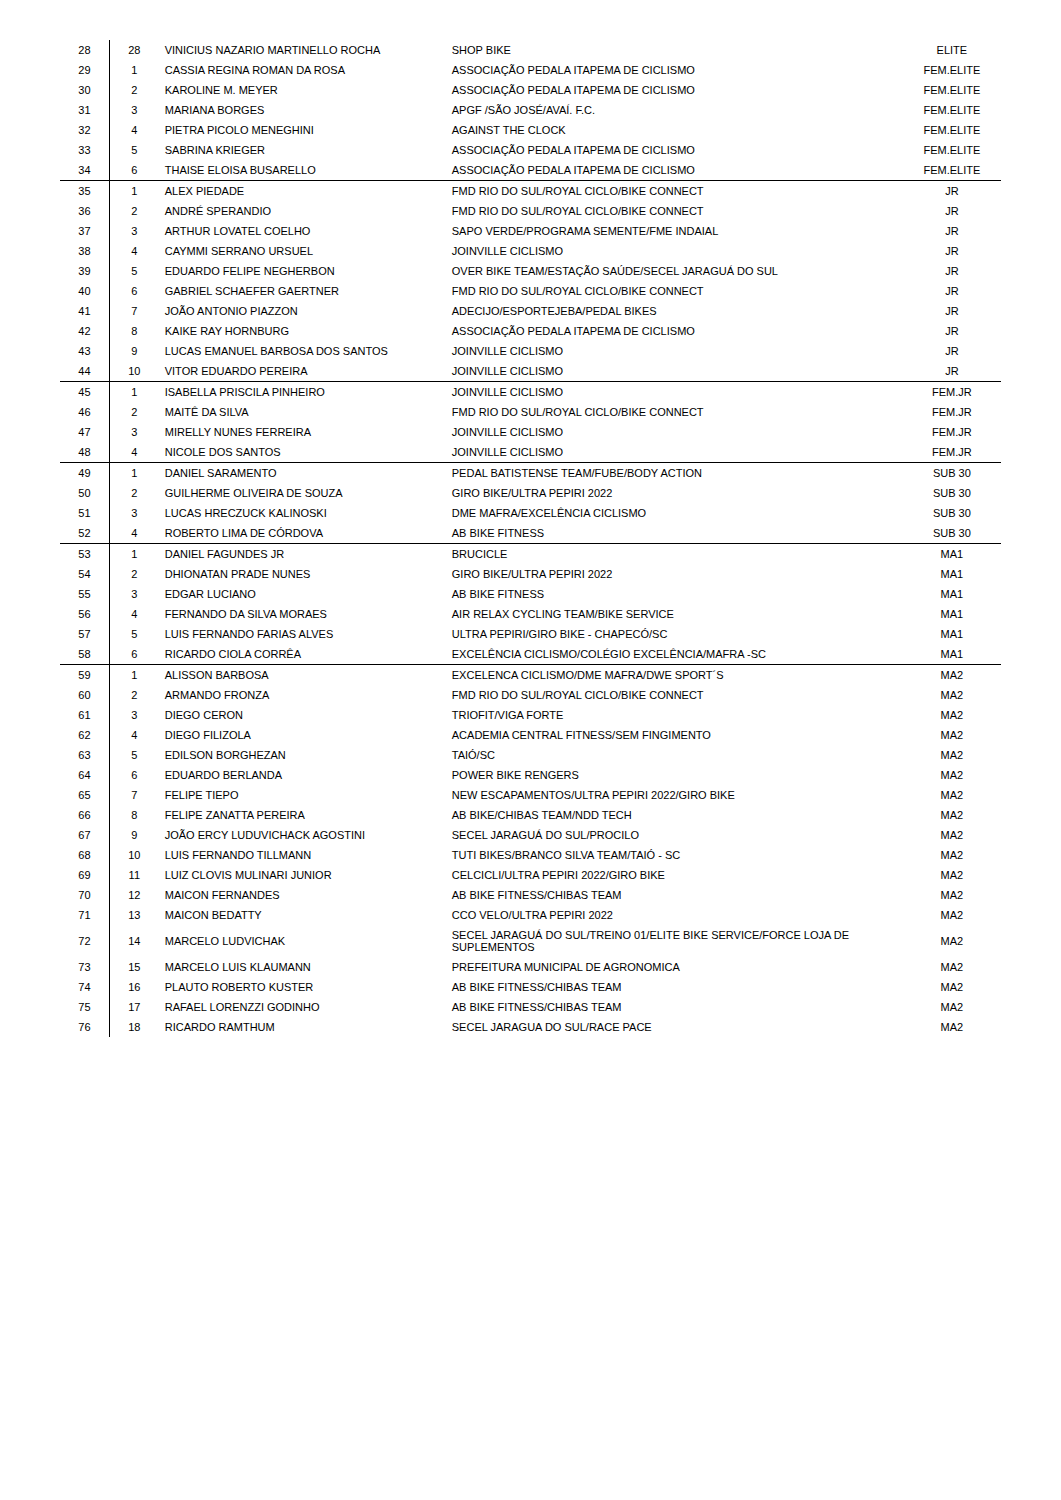| 28 | 28 | VINICIUS NAZARIO MARTINELLO ROCHA | SHOP BIKE | ELITE |
| 29 | 1 | CASSIA REGINA ROMAN DA ROSA | ASSOCIAÇÃO PEDALA ITAPEMA DE CICLISMO | FEM.ELITE |
| 30 | 2 | KAROLINE M. MEYER | ASSOCIAÇÃO PEDALA ITAPEMA DE CICLISMO | FEM.ELITE |
| 31 | 3 | MARIANA BORGES | APGF /SÃO JOSÉ/AVAÍ. F.C. | FEM.ELITE |
| 32 | 4 | PIETRA PICOLO MENEGHINI | AGAINST THE CLOCK | FEM.ELITE |
| 33 | 5 | SABRINA KRIEGER | ASSOCIAÇÃO PEDALA ITAPEMA DE CICLISMO | FEM.ELITE |
| 34 | 6 | THAISE ELOISA BUSARELLO | ASSOCIAÇÃO PEDALA ITAPEMA DE CICLISMO | FEM.ELITE |
| 35 | 1 | ALEX PIEDADE | FMD RIO DO SUL/ROYAL CICLO/BIKE CONNECT | JR |
| 36 | 2 | ANDRÉ SPERANDIO | FMD RIO DO SUL/ROYAL CICLO/BIKE CONNECT | JR |
| 37 | 3 | ARTHUR LOVATEL COELHO | SAPO VERDE/PROGRAMA SEMENTE/FME INDAIAL | JR |
| 38 | 4 | CAYMMI SERRANO URSUEL | JOINVILLE CICLISMO | JR |
| 39 | 5 | EDUARDO FELIPE NEGHERBON | OVER BIKE TEAM/ESTAÇÃO SAÚDE/SECEL JARAGUÁ DO SUL | JR |
| 40 | 6 | GABRIEL SCHAEFER GAERTNER | FMD RIO DO SUL/ROYAL CICLO/BIKE CONNECT | JR |
| 41 | 7 | JOÃO ANTONIO PIAZZON | ADECIJO/ESPORTEJEBA/PEDAL BIKES | JR |
| 42 | 8 | KAIKE RAY HORNBURG | ASSOCIAÇÃO PEDALA ITAPEMA DE CICLISMO | JR |
| 43 | 9 | LUCAS EMANUEL BARBOSA DOS SANTOS | JOINVILLE CICLISMO | JR |
| 44 | 10 | VITOR EDUARDO PEREIRA | JOINVILLE CICLISMO | JR |
| 45 | 1 | ISABELLA PRISCILA PINHEIRO | JOINVILLE CICLISMO | FEM.JR |
| 46 | 2 | MAITÊ DA SILVA | FMD RIO DO SUL/ROYAL CICLO/BIKE CONNECT | FEM.JR |
| 47 | 3 | MIRELLY NUNES FERREIRA | JOINVILLE CICLISMO | FEM.JR |
| 48 | 4 | NICOLE DOS SANTOS | JOINVILLE CICLISMO | FEM.JR |
| 49 | 1 | DANIEL SARAMENTO | PEDAL BATISTENSE TEAM/FUBE/BODY ACTION | SUB 30 |
| 50 | 2 | GUILHERME OLIVEIRA DE SOUZA | GIRO BIKE/ULTRA PEPIRI 2022 | SUB 30 |
| 51 | 3 | LUCAS HRECZUCK KALINOSKI | DME MAFRA/EXCELÊNCIA CICLISMO | SUB 30 |
| 52 | 4 | ROBERTO LIMA DE CÓRDOVA | AB BIKE FITNESS | SUB 30 |
| 53 | 1 | DANIEL FAGUNDES JR | BRUCICLE | MA1 |
| 54 | 2 | DHIONATAN PRADE NUNES | GIRO BIKE/ULTRA PEPIRI 2022 | MA1 |
| 55 | 3 | EDGAR LUCIANO | AB BIKE FITNESS | MA1 |
| 56 | 4 | FERNANDO DA SILVA MORAES | AIR RELAX CYCLING TEAM/BIKE SERVICE | MA1 |
| 57 | 5 | LUIS FERNANDO FARIAS ALVES | ULTRA PEPIRI/GIRO BIKE - CHAPECÓ/SC | MA1 |
| 58 | 6 | RICARDO CIOLA CORRÊA | EXCELÊNCIA CICLISMO/COLÉGIO EXCELÊNCIA/MAFRA -SC | MA1 |
| 59 | 1 | ALISSON BARBOSA | EXCELENCA CICLISMO/DME MAFRA/DWE SPORT´S | MA2 |
| 60 | 2 | ARMANDO FRONZA | FMD RIO DO SUL/ROYAL CICLO/BIKE CONNECT | MA2 |
| 61 | 3 | DIEGO CERON | TRIOFIT/VIGA FORTE | MA2 |
| 62 | 4 | DIEGO FILIZOLA | ACADEMIA CENTRAL FITNESS/SEM FINGIMENTO | MA2 |
| 63 | 5 | EDILSON BORGHEZAN | TAIÓ/SC | MA2 |
| 64 | 6 | EDUARDO BERLANDA | POWER BIKE RENGERS | MA2 |
| 65 | 7 | FELIPE TIEPO | NEW ESCAPAMENTOS/ULTRA PEPIRI 2022/GIRO BIKE | MA2 |
| 66 | 8 | FELIPE ZANATTA PEREIRA | AB BIKE/CHIBAS TEAM/NDD TECH | MA2 |
| 67 | 9 | JOÃO ERCY LUDUVICHACK AGOSTINI | SECEL JARAGUÁ DO SUL/PROCILO | MA2 |
| 68 | 10 | LUIS FERNANDO TILLMANN | TUTI BIKES/BRANCO SILVA TEAM/TAIÓ - SC | MA2 |
| 69 | 11 | LUIZ CLOVIS MULINARI JUNIOR | CELCICLI/ULTRA PEPIRI 2022/GIRO BIKE | MA2 |
| 70 | 12 | MAICON FERNANDES | AB BIKE FITNESS/CHIBAS TEAM | MA2 |
| 71 | 13 | MAICON BEDATTY | CCO VELO/ULTRA PEPIRI 2022 | MA2 |
| 72 | 14 | MARCELO LUDVICHAK | SECEL JARAGUÁ DO SUL/TREINO 01/ELITE BIKE SERVICE/FORCE LOJA DE SUPLEMENTOS | MA2 |
| 73 | 15 | MARCELO LUIS KLAUMANN | PREFEITURA MUNICIPAL DE AGRONOMICA | MA2 |
| 74 | 16 | PLAUTO ROBERTO KUSTER | AB BIKE FITNESS/CHIBAS TEAM | MA2 |
| 75 | 17 | RAFAEL LORENZZI GODINHO | AB BIKE FITNESS/CHIBAS TEAM | MA2 |
| 76 | 18 | RICARDO RAMTHUM | SECEL JARAGUA DO SUL/RACE PACE | MA2 |